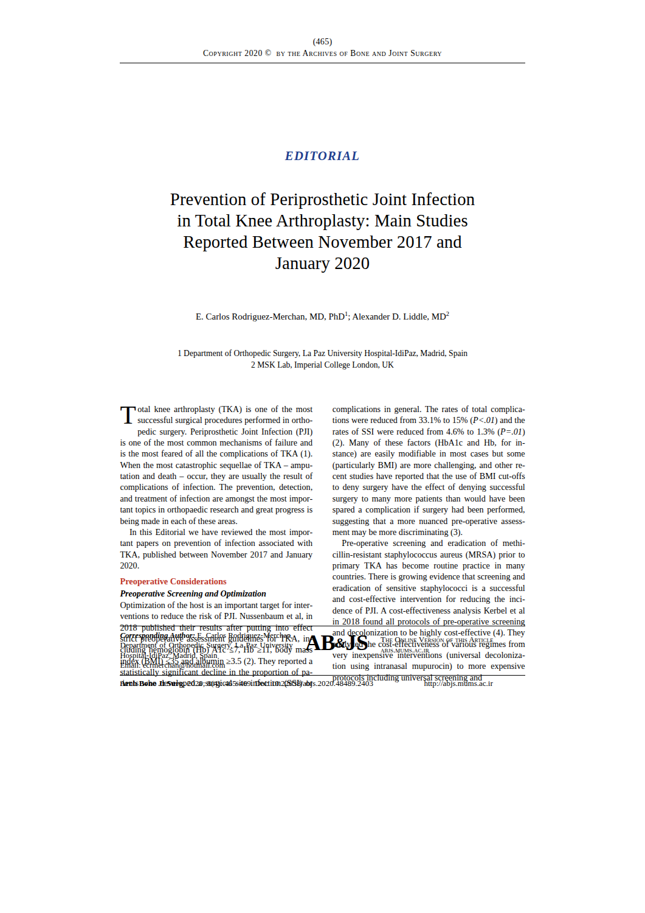(465)
Copyright 2020 © by the Archives of Bone and Joint Surgery
EDITORIAL
Prevention of Periprosthetic Joint Infection
in Total Knee Arthroplasty: Main Studies
Reported Between November 2017 and
January 2020
E. Carlos Rodriguez-Merchan, MD, PhD1; Alexander D. Liddle, MD2
1 Department of Orthopedic Surgery, La Paz University Hospital-IdiPaz, Madrid, Spain
2 MSK Lab, Imperial College London, UK
Total knee arthroplasty (TKA) is one of the most successful surgical procedures performed in orthopedic surgery. Periprosthetic Joint Infection (PJI) is one of the most common mechanisms of failure and is the most feared of all the complications of TKA (1). When the most catastrophic sequellae of TKA – amputation and death – occur, they are usually the result of complications of infection. The prevention, detection, and treatment of infection are amongst the most important topics in orthopaedic research and great progress is being made in each of these areas.
In this Editorial we have reviewed the most important papers on prevention of infection associated with TKA, published between November 2017 and January 2020.
Preoperative Considerations
Preoperative Screening and Optimization
Optimization of the host is an important target for interventions to reduce the risk of PJI. Nussenbaum et al, in 2018 published their results after putting into effect strict preoperative assessment guidelines for TKA, including hemoglobin (Hb) A1c ≤7, Hb ≥11, body mass index (BMI) ≤35 and albumin ≥3.5 (2). They reported a statistically significant decline in the proportion of patients who developed a surgical site infection (SSI) or complications in general. The rates of total complications were reduced from 33.1% to 15% (P<.01) and the rates of SSI were reduced from 4.6% to 1.3% (P=.01) (2). Many of these factors (HbA1c and Hb, for instance) are easily modifiable in most cases but some (particularly BMI) are more challenging, and other recent studies have reported that the use of BMI cut-offs to deny surgery have the effect of denying successful surgery to many more patients than would have been spared a complication if surgery had been performed, suggesting that a more nuanced pre-operative assessment may be more discriminating (3).
Pre-operative screening and eradication of methicillin-resistant staphylococcus aureus (MRSA) prior to primary TKA has become routine practice in many countries. There is growing evidence that screening and eradication of sensitive staphylococci is a successful and cost-effective intervention for reducing the incidence of PJI. A cost-effectiveness analysis Kerbel et al in 2018 found all protocols of pre-operative screening and decolonization to be highly cost-effective (4). They analyzed the cost-effectiveness of various regimes from very inexpensive interventions (universal decolonization using intranasal mupurocin) to more expensive protocols including universal screening and
Corresponding Author: E. Carlos Rodriguez-Merchan, Department of Orthopedic Surgery, La Paz University Hospital-IdiPaz, Madrid, Spain
Email: ecrmerchan@hotmail.com
AB&JS
The Online Version of this Article
abjs.mums.ac.ir
Arch Bone Jt Surg. 2020; 8(4): 465-469. Doi: 10.22038/abjs.2020.48489.2403
http://abjs.mums.ac.ir